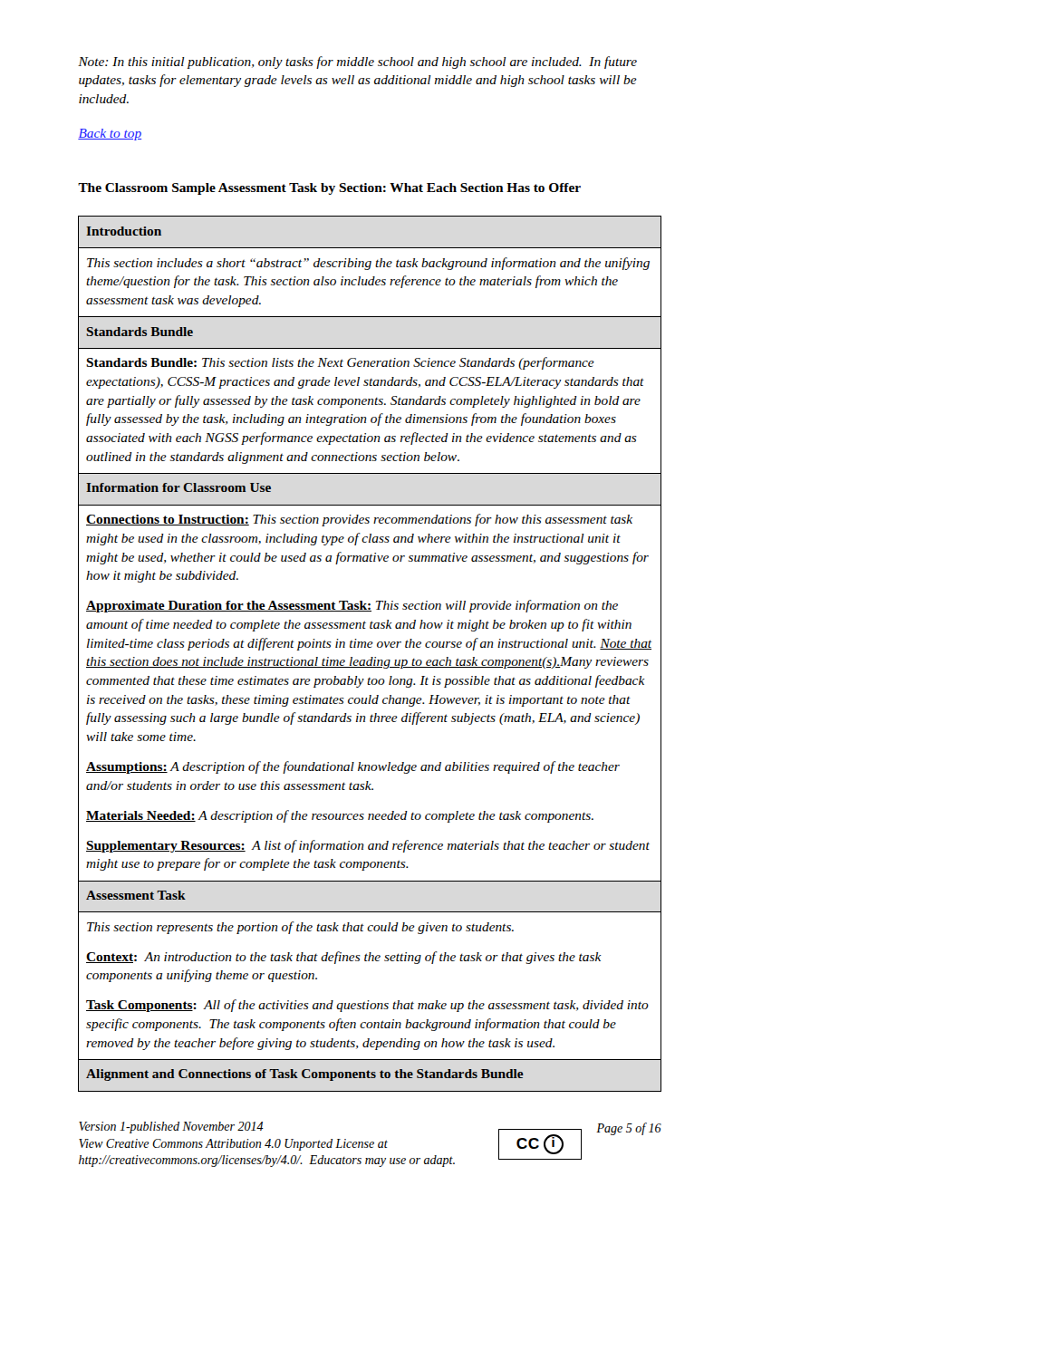Note: In this initial publication, only tasks for middle school and high school are included. In future updates, tasks for elementary grade levels as well as additional middle and high school tasks will be included.
Back to top
The Classroom Sample Assessment Task by Section: What Each Section Has to Offer
| Introduction |
| This section includes a short “abstract” describing the task background information and the unifying theme/question for the task. This section also includes reference to the materials from which the assessment task was developed. |
| Standards Bundle |
| Standards Bundle: This section lists the Next Generation Science Standards (performance expectations), CCSS-M practices and grade level standards, and CCSS-ELA/Literacy standards that are partially or fully assessed by the task components. Standards completely highlighted in bold are fully assessed by the task, including an integration of the dimensions from the foundation boxes associated with each NGSS performance expectation as reflected in the evidence statements and as outlined in the standards alignment and connections section below . |
| Information for Classroom Use |
| Connections to Instruction: This section provides recommendations for how this assessment task might be used in the classroom, including type of class and where within the instructional unit it might be used, whether it could be used as a formative or summative assessment, and suggestions for how it might be subdivided. Approximate Duration for the Assessment Task: This section will provide information on the amount of time needed to complete the assessment task and how it might be broken up to fit within limited-time class periods at different points in time over the course of an instructional unit. Note that this section does not include instructional time leading up to each task component(s). Many reviewers commented that these time estimates are probably too long. It is possible that as additional feedback is received on the tasks, these timing estimates could change. However, it is important to note that fully assessing such a large bundle of standards in three different subjects (math, ELA, and science) will take some time. Assumptions: A description of the foundational knowledge and abilities required of the teacher and/or students in order to use this assessment task. Materials Needed: A description of the resources needed to complete the task components. Supplementary Resources: A list of information and reference materials that the teacher or student might use to prepare for or complete the task components. |
| Assessment Task |
| This section represents the portion of the task that could be given to students. Context : An introduction to the task that defines the setting of the task or that gives the task components a unifying theme or question. Task Components : All of the activities and questions that make up the assessment task, divided into specific components. The task components often contain background information that could be removed by the teacher before giving to students, depending on how the task is used. |
| Alignment and Connections of Task Components to the Standards Bundle |
Version 1-published November 2014
View Creative Commons Attribution 4.0 Unported License at
http://creativecommons.org/licenses/by/4.0/. Educators may use or adapt.
CC i
Page 5 of 16